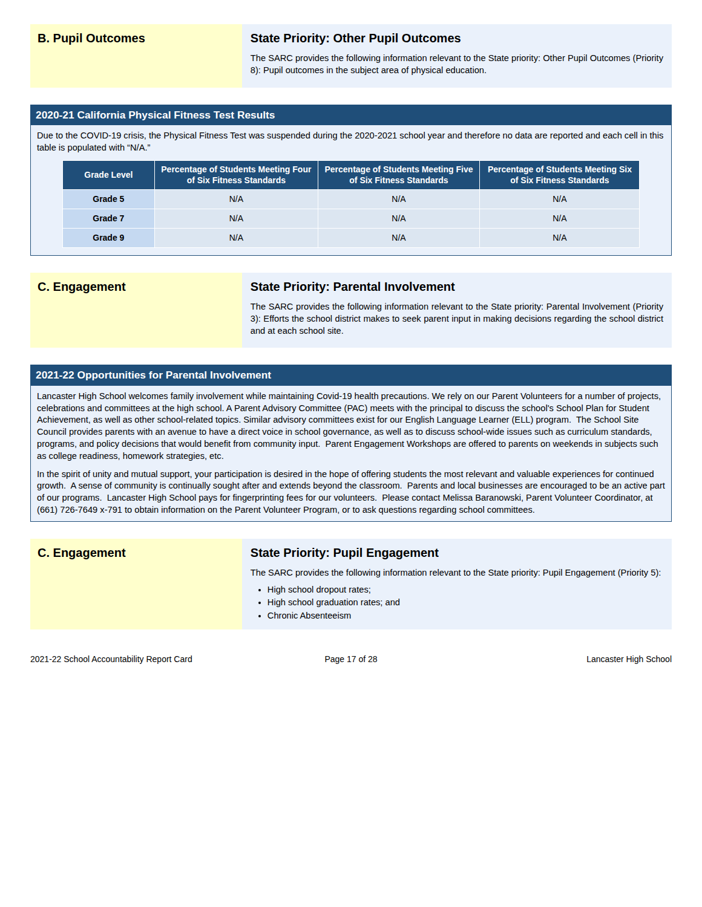B. Pupil Outcomes
State Priority: Other Pupil Outcomes
The SARC provides the following information relevant to the State priority: Other Pupil Outcomes (Priority 8): Pupil outcomes in the subject area of physical education.
2020-21 California Physical Fitness Test Results
Due to the COVID-19 crisis, the Physical Fitness Test was suspended during the 2020-2021 school year and therefore no data are reported and each cell in this table is populated with “N/A.”
| Grade Level | Percentage of Students Meeting Four of Six Fitness Standards | Percentage of Students Meeting Five of Six Fitness Standards | Percentage of Students Meeting Six of Six Fitness Standards |
| --- | --- | --- | --- |
| Grade 5 | N/A | N/A | N/A |
| Grade 7 | N/A | N/A | N/A |
| Grade 9 | N/A | N/A | N/A |
C. Engagement
State Priority: Parental Involvement
The SARC provides the following information relevant to the State priority: Parental Involvement (Priority 3): Efforts the school district makes to seek parent input in making decisions regarding the school district and at each school site.
2021-22 Opportunities for Parental Involvement
Lancaster High School welcomes family involvement while maintaining Covid-19 health precautions. We rely on our Parent Volunteers for a number of projects, celebrations and committees at the high school. A Parent Advisory Committee (PAC) meets with the principal to discuss the school's School Plan for Student Achievement, as well as other school-related topics. Similar advisory committees exist for our English Language Learner (ELL) program. The School Site Council provides parents with an avenue to have a direct voice in school governance, as well as to discuss school-wide issues such as curriculum standards, programs, and policy decisions that would benefit from community input. Parent Engagement Workshops are offered to parents on weekends in subjects such as college readiness, homework strategies, etc.
In the spirit of unity and mutual support, your participation is desired in the hope of offering students the most relevant and valuable experiences for continued growth. A sense of community is continually sought after and extends beyond the classroom. Parents and local businesses are encouraged to be an active part of our programs. Lancaster High School pays for fingerprinting fees for our volunteers. Please contact Melissa Baranowski, Parent Volunteer Coordinator, at (661) 726-7649 x-791 to obtain information on the Parent Volunteer Program, or to ask questions regarding school committees.
C. Engagement
State Priority: Pupil Engagement
The SARC provides the following information relevant to the State priority: Pupil Engagement (Priority 5):
High school dropout rates;
High school graduation rates; and
Chronic Absenteeism
2021-22 School Accountability Report Card
Page 17 of 28
Lancaster High School